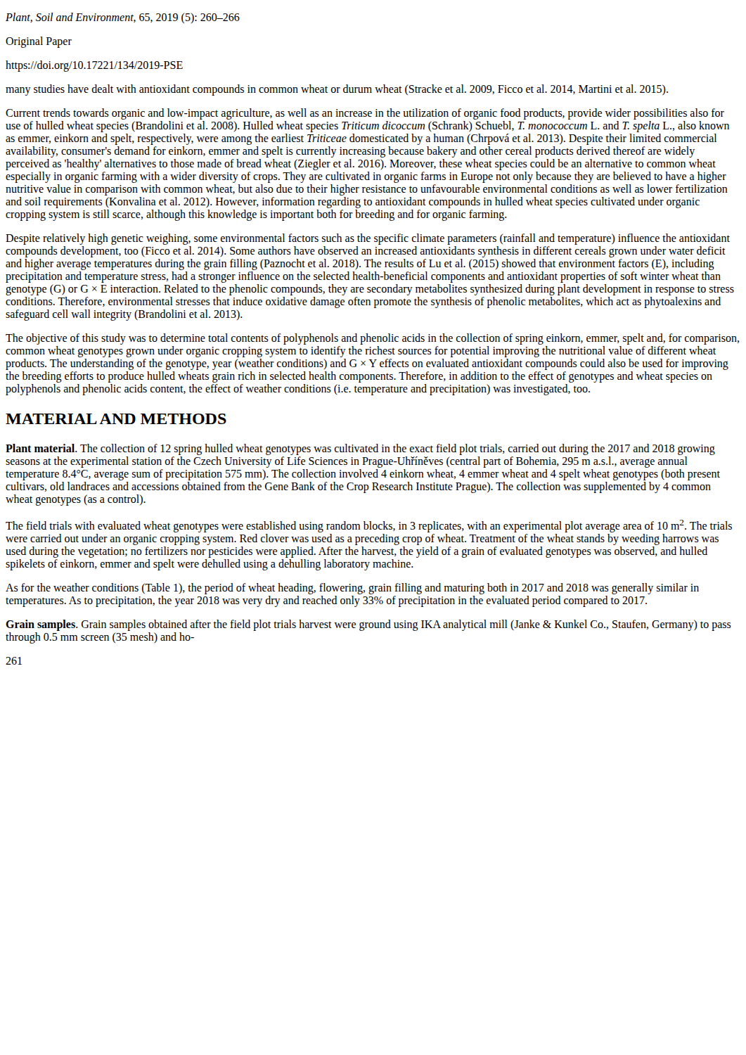Plant, Soil and Environment, 65, 2019 (5): 260–266
Original Paper
https://doi.org/10.17221/134/2019-PSE
many studies have dealt with antioxidant compounds in common wheat or durum wheat (Stracke et al. 2009, Ficco et al. 2014, Martini et al. 2015).
Current trends towards organic and low-impact agriculture, as well as an increase in the utilization of organic food products, provide wider possibilities also for use of hulled wheat species (Brandolini et al. 2008). Hulled wheat species Triticum dicoccum (Schrank) Schuebl, T. monococcum L. and T. spelta L., also known as emmer, einkorn and spelt, respectively, were among the earliest Triticeae domesticated by a human (Chrpová et al. 2013). Despite their limited commercial availability, consumer's demand for einkorn, emmer and spelt is currently increasing because bakery and other cereal products derived thereof are widely perceived as 'healthy' alternatives to those made of bread wheat (Ziegler et al. 2016). Moreover, these wheat species could be an alternative to common wheat especially in organic farming with a wider diversity of crops. They are cultivated in organic farms in Europe not only because they are believed to have a higher nutritive value in comparison with common wheat, but also due to their higher resistance to unfavourable environmental conditions as well as lower fertilization and soil requirements (Konvalina et al. 2012). However, information regarding to antioxidant compounds in hulled wheat species cultivated under organic cropping system is still scarce, although this knowledge is important both for breeding and for organic farming.
Despite relatively high genetic weighing, some environmental factors such as the specific climate parameters (rainfall and temperature) influence the antioxidant compounds development, too (Ficco et al. 2014). Some authors have observed an increased antioxidants synthesis in different cereals grown under water deficit and higher average temperatures during the grain filling (Paznocht et al. 2018). The results of Lu et al. (2015) showed that environment factors (E), including precipitation and temperature stress, had a stronger influence on the selected health-beneficial components and antioxidant properties of soft winter wheat than genotype (G) or G × E interaction. Related to the phenolic compounds, they are secondary metabolites synthesized during plant development in response to stress conditions. Therefore, environmental stresses that induce oxidative damage often promote the synthesis of phenolic metabolites, which act as phytoalexins and safeguard cell wall integrity (Brandolini et al. 2013).
The objective of this study was to determine total contents of polyphenols and phenolic acids in the collection of spring einkorn, emmer, spelt and, for comparison, common wheat genotypes grown under organic cropping system to identify the richest sources for potential improving the nutritional value of different wheat products. The understanding of the genotype, year (weather conditions) and G × Y effects on evaluated antioxidant compounds could also be used for improving the breeding efforts to produce hulled wheats grain rich in selected health components. Therefore, in addition to the effect of genotypes and wheat species on polyphenols and phenolic acids content, the effect of weather conditions (i.e. temperature and precipitation) was investigated, too.
MATERIAL AND METHODS
Plant material. The collection of 12 spring hulled wheat genotypes was cultivated in the exact field plot trials, carried out during the 2017 and 2018 growing seasons at the experimental station of the Czech University of Life Sciences in Prague-Uhříněves (central part of Bohemia, 295 m a.s.l., average annual temperature 8.4°C, average sum of precipitation 575 mm). The collection involved 4 einkorn wheat, 4 emmer wheat and 4 spelt wheat genotypes (both present cultivars, old landraces and accessions obtained from the Gene Bank of the Crop Research Institute Prague). The collection was supplemented by 4 common wheat genotypes (as a control).
The field trials with evaluated wheat genotypes were established using random blocks, in 3 replicates, with an experimental plot average area of 10 m2. The trials were carried out under an organic cropping system. Red clover was used as a preceding crop of wheat. Treatment of the wheat stands by weeding harrows was used during the vegetation; no fertilizers nor pesticides were applied. After the harvest, the yield of a grain of evaluated genotypes was observed, and hulled spikelets of einkorn, emmer and spelt were dehulled using a dehulling laboratory machine.
As for the weather conditions (Table 1), the period of wheat heading, flowering, grain filling and maturing both in 2017 and 2018 was generally similar in temperatures. As to precipitation, the year 2018 was very dry and reached only 33% of precipitation in the evaluated period compared to 2017.
Grain samples. Grain samples obtained after the field plot trials harvest were ground using IKA analytical mill (Janke & Kunkel Co., Staufen, Germany) to pass through 0.5 mm screen (35 mesh) and ho-
261